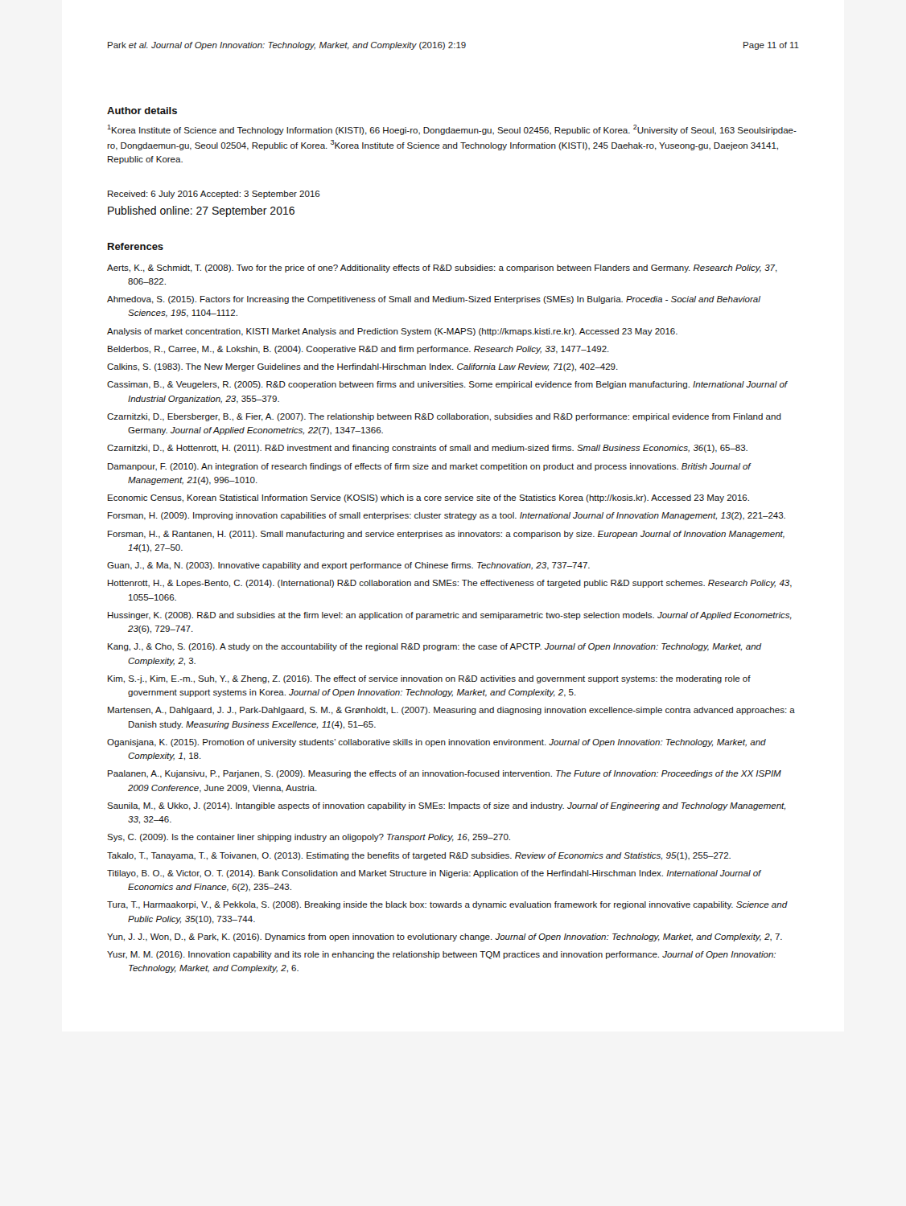Park et al. Journal of Open Innovation: Technology, Market, and Complexity (2016) 2:19
Page 11 of 11
Author details
1Korea Institute of Science and Technology Information (KISTI), 66 Hoegi-ro, Dongdaemun-gu, Seoul 02456, Republic of Korea. 2University of Seoul, 163 Seoulsiripdae-ro, Dongdaemun-gu, Seoul 02504, Republic of Korea. 3Korea Institute of Science and Technology Information (KISTI), 245 Daehak-ro, Yuseong-gu, Daejeon 34141, Republic of Korea.
Received: 6 July 2016 Accepted: 3 September 2016
Published online: 27 September 2016
References
Aerts, K., & Schmidt, T. (2008). Two for the price of one? Additionality effects of R&D subsidies: a comparison between Flanders and Germany. Research Policy, 37, 806–822.
Ahmedova, S. (2015). Factors for Increasing the Competitiveness of Small and Medium-Sized Enterprises (SMEs) In Bulgaria. Procedia - Social and Behavioral Sciences, 195, 1104–1112.
Analysis of market concentration, KISTI Market Analysis and Prediction System (K-MAPS) (http://kmaps.kisti.re.kr). Accessed 23 May 2016.
Belderbos, R., Carree, M., & Lokshin, B. (2004). Cooperative R&D and firm performance. Research Policy, 33, 1477–1492.
Calkins, S. (1983). The New Merger Guidelines and the Herfindahl-Hirschman Index. California Law Review, 71(2), 402–429.
Cassiman, B., & Veugelers, R. (2005). R&D cooperation between firms and universities. Some empirical evidence from Belgian manufacturing. International Journal of Industrial Organization, 23, 355–379.
Czarnitzki, D., Ebersberger, B., & Fier, A. (2007). The relationship between R&D collaboration, subsidies and R&D performance: empirical evidence from Finland and Germany. Journal of Applied Econometrics, 22(7), 1347–1366.
Czarnitzki, D., & Hottenrott, H. (2011). R&D investment and financing constraints of small and medium-sized firms. Small Business Economics, 36(1), 65–83.
Damanpour, F. (2010). An integration of research findings of effects of firm size and market competition on product and process innovations. British Journal of Management, 21(4), 996–1010.
Economic Census, Korean Statistical Information Service (KOSIS) which is a core service site of the Statistics Korea (http://kosis.kr). Accessed 23 May 2016.
Forsman, H. (2009). Improving innovation capabilities of small enterprises: cluster strategy as a tool. International Journal of Innovation Management, 13(2), 221–243.
Forsman, H., & Rantanen, H. (2011). Small manufacturing and service enterprises as innovators: a comparison by size. European Journal of Innovation Management, 14(1), 27–50.
Guan, J., & Ma, N. (2003). Innovative capability and export performance of Chinese firms. Technovation, 23, 737–747.
Hottenrott, H., & Lopes-Bento, C. (2014). (International) R&D collaboration and SMEs: The effectiveness of targeted public R&D support schemes. Research Policy, 43, 1055–1066.
Hussinger, K. (2008). R&D and subsidies at the firm level: an application of parametric and semiparametric two-step selection models. Journal of Applied Econometrics, 23(6), 729–747.
Kang, J., & Cho, S. (2016). A study on the accountability of the regional R&D program: the case of APCTP. Journal of Open Innovation: Technology, Market, and Complexity, 2, 3.
Kim, S.-j., Kim, E.-m., Suh, Y., & Zheng, Z. (2016). The effect of service innovation on R&D activities and government support systems: the moderating role of government support systems in Korea. Journal of Open Innovation: Technology, Market, and Complexity, 2, 5.
Martensen, A., Dahlgaard, J. J., Park-Dahlgaard, S. M., & Grønholdt, L. (2007). Measuring and diagnosing innovation excellence-simple contra advanced approaches: a Danish study. Measuring Business Excellence, 11(4), 51–65.
Oganisjana, K. (2015). Promotion of university students’ collaborative skills in open innovation environment. Journal of Open Innovation: Technology, Market, and Complexity, 1, 18.
Paalanen, A., Kujansivu, P., Parjanen, S. (2009). Measuring the effects of an innovation-focused intervention. The Future of Innovation: Proceedings of the XX ISPIM 2009 Conference, June 2009, Vienna, Austria.
Saunila, M., & Ukko, J. (2014). Intangible aspects of innovation capability in SMEs: Impacts of size and industry. Journal of Engineering and Technology Management, 33, 32–46.
Sys, C. (2009). Is the container liner shipping industry an oligopoly? Transport Policy, 16, 259–270.
Takalo, T., Tanayama, T., & Toivanen, O. (2013). Estimating the benefits of targeted R&D subsidies. Review of Economics and Statistics, 95(1), 255–272.
Titilayo, B. O., & Victor, O. T. (2014). Bank Consolidation and Market Structure in Nigeria: Application of the Herfindahl-Hirschman Index. International Journal of Economics and Finance, 6(2), 235–243.
Tura, T., Harmaakorpi, V., & Pekkola, S. (2008). Breaking inside the black box: towards a dynamic evaluation framework for regional innovative capability. Science and Public Policy, 35(10), 733–744.
Yun, J. J., Won, D., & Park, K. (2016). Dynamics from open innovation to evolutionary change. Journal of Open Innovation: Technology, Market, and Complexity, 2, 7.
Yusr, M. M. (2016). Innovation capability and its role in enhancing the relationship between TQM practices and innovation performance. Journal of Open Innovation: Technology, Market, and Complexity, 2, 6.